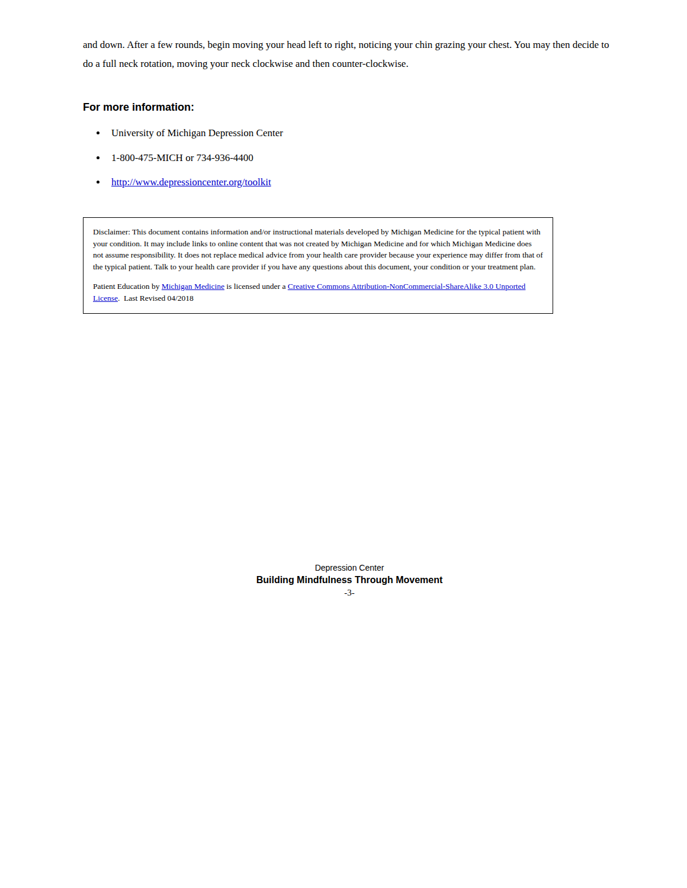and down. After a few rounds, begin moving your head left to right, noticing your chin grazing your chest. You may then decide to do a full neck rotation, moving your neck clockwise and then counter-clockwise.
For more information:
University of Michigan Depression Center
1-800-475-MICH or 734-936-4400
http://www.depressioncenter.org/toolkit
Disclaimer: This document contains information and/or instructional materials developed by Michigan Medicine for the typical patient with your condition. It may include links to online content that was not created by Michigan Medicine and for which Michigan Medicine does not assume responsibility. It does not replace medical advice from your health care provider because your experience may differ from that of the typical patient. Talk to your health care provider if you have any questions about this document, your condition or your treatment plan.
Patient Education by Michigan Medicine is licensed under a Creative Commons Attribution-NonCommercial-ShareAlike 3.0 Unported License. Last Revised 04/2018
Depression Center
Building Mindfulness Through Movement
-3-